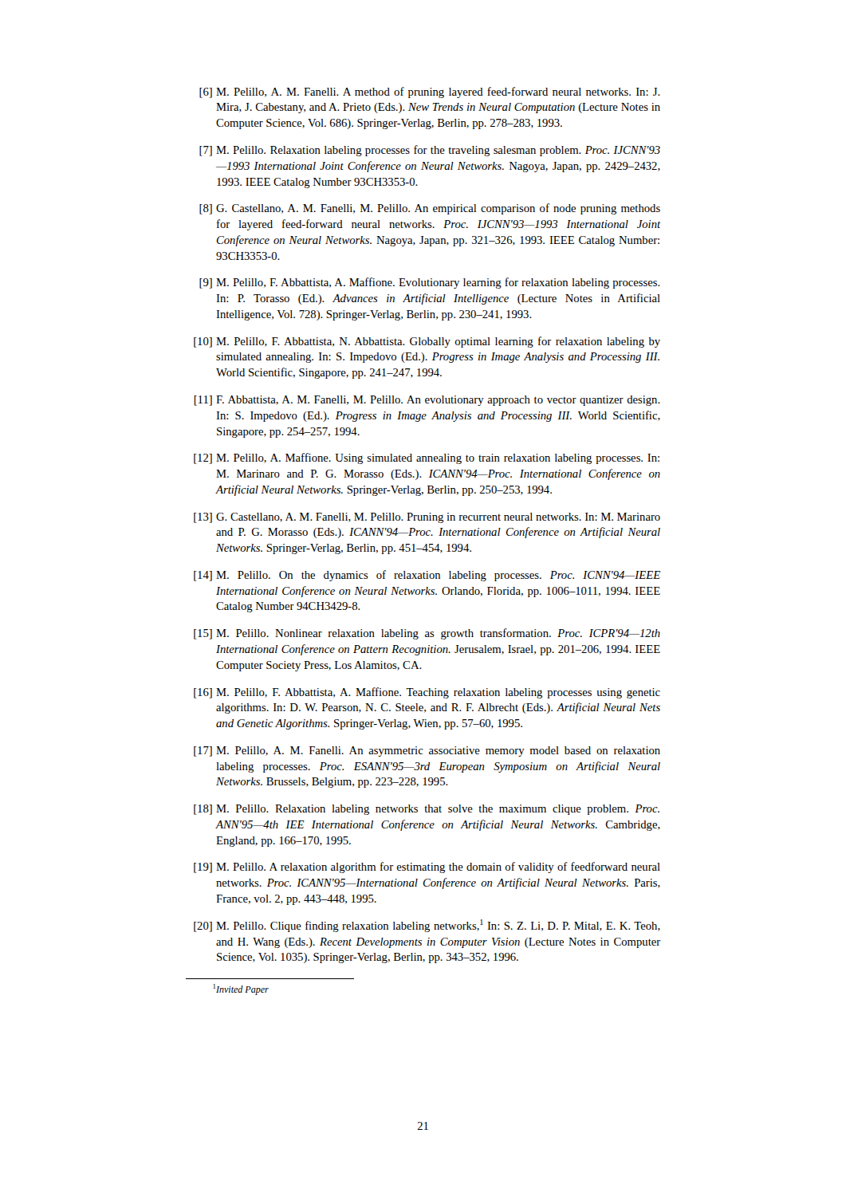[6] M. Pelillo, A. M. Fanelli. A method of pruning layered feed-forward neural networks. In: J. Mira, J. Cabestany, and A. Prieto (Eds.). New Trends in Neural Computation (Lecture Notes in Computer Science, Vol. 686). Springer-Verlag, Berlin, pp. 278–283, 1993.
[7] M. Pelillo. Relaxation labeling processes for the traveling salesman problem. Proc. IJCNN'93—1993 International Joint Conference on Neural Networks. Nagoya, Japan, pp. 2429–2432, 1993. IEEE Catalog Number 93CH3353-0.
[8] G. Castellano, A. M. Fanelli, M. Pelillo. An empirical comparison of node pruning methods for layered feed-forward neural networks. Proc. IJCNN'93—1993 International Joint Conference on Neural Networks. Nagoya, Japan, pp. 321–326, 1993. IEEE Catalog Number: 93CH3353-0.
[9] M. Pelillo, F. Abbattista, A. Maffione. Evolutionary learning for relaxation labeling processes. In: P. Torasso (Ed.). Advances in Artificial Intelligence (Lecture Notes in Artificial Intelligence, Vol. 728). Springer-Verlag, Berlin, pp. 230–241, 1993.
[10] M. Pelillo, F. Abbattista, N. Abbattista. Globally optimal learning for relaxation labeling by simulated annealing. In: S. Impedovo (Ed.). Progress in Image Analysis and Processing III. World Scientific, Singapore, pp. 241–247, 1994.
[11] F. Abbattista, A. M. Fanelli, M. Pelillo. An evolutionary approach to vector quantizer design. In: S. Impedovo (Ed.). Progress in Image Analysis and Processing III. World Scientific, Singapore, pp. 254–257, 1994.
[12] M. Pelillo, A. Maffione. Using simulated annealing to train relaxation labeling processes. In: M. Marinaro and P. G. Morasso (Eds.). ICANN'94—Proc. International Conference on Artificial Neural Networks. Springer-Verlag, Berlin, pp. 250–253, 1994.
[13] G. Castellano, A. M. Fanelli, M. Pelillo. Pruning in recurrent neural networks. In: M. Marinaro and P. G. Morasso (Eds.). ICANN'94—Proc. International Conference on Artificial Neural Networks. Springer-Verlag, Berlin, pp. 451–454, 1994.
[14] M. Pelillo. On the dynamics of relaxation labeling processes. Proc. ICNN'94—IEEE International Conference on Neural Networks. Orlando, Florida, pp. 1006–1011, 1994. IEEE Catalog Number 94CH3429-8.
[15] M. Pelillo. Nonlinear relaxation labeling as growth transformation. Proc. ICPR'94—12th International Conference on Pattern Recognition. Jerusalem, Israel, pp. 201–206, 1994. IEEE Computer Society Press, Los Alamitos, CA.
[16] M. Pelillo, F. Abbattista, A. Maffione. Teaching relaxation labeling processes using genetic algorithms. In: D. W. Pearson, N. C. Steele, and R. F. Albrecht (Eds.). Artificial Neural Nets and Genetic Algorithms. Springer-Verlag, Wien, pp. 57–60, 1995.
[17] M. Pelillo, A. M. Fanelli. An asymmetric associative memory model based on relaxation labeling processes. Proc. ESANN'95—3rd European Symposium on Artificial Neural Networks. Brussels, Belgium, pp. 223–228, 1995.
[18] M. Pelillo. Relaxation labeling networks that solve the maximum clique problem. Proc. ANN'95—4th IEE International Conference on Artificial Neural Networks. Cambridge, England, pp. 166–170, 1995.
[19] M. Pelillo. A relaxation algorithm for estimating the domain of validity of feedforward neural networks. Proc. ICANN'95—International Conference on Artificial Neural Networks. Paris, France, vol. 2, pp. 443–448, 1995.
[20] M. Pelillo. Clique finding relaxation labeling networks,1 In: S. Z. Li, D. P. Mital, E. K. Teoh, and H. Wang (Eds.). Recent Developments in Computer Vision (Lecture Notes in Computer Science, Vol. 1035). Springer-Verlag, Berlin, pp. 343–352, 1996.
1Invited Paper
21